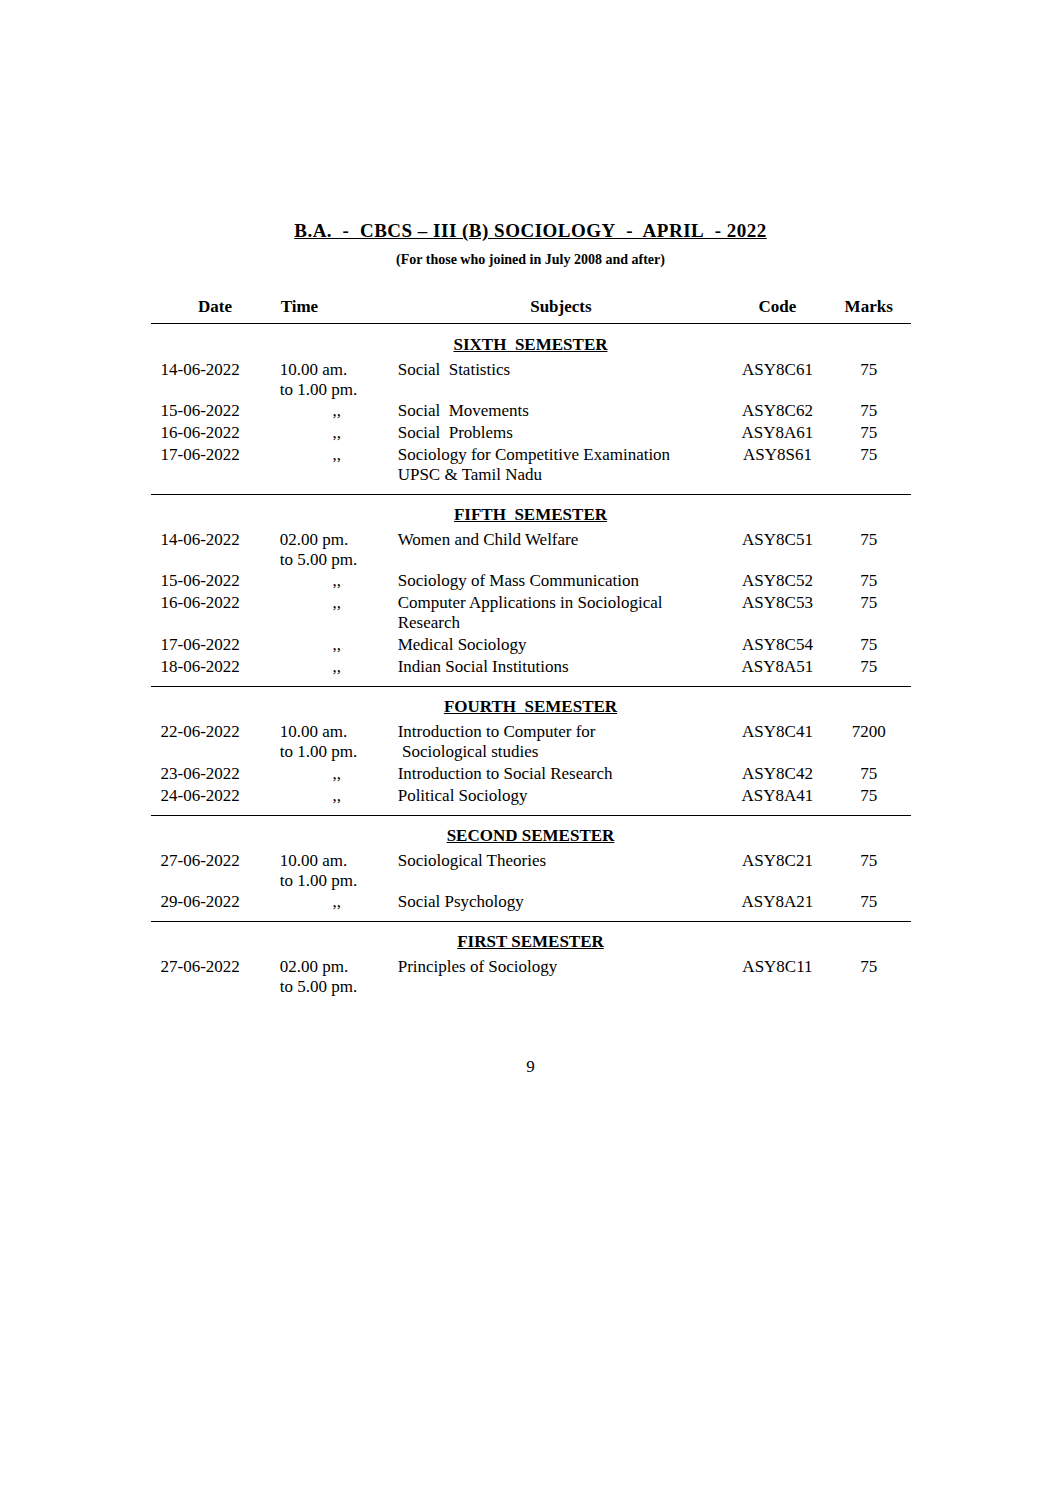B.A. - CBCS – III (B) SOCIOLOGY - APRIL - 2022
(For those who joined in July 2008 and after)
| Date | Time | Subjects | Code | Marks |
| --- | --- | --- | --- | --- |
| SIXTH SEMESTER |
| 14-06-2022 | 10.00 am. to 1.00 pm. | Social Statistics | ASY8C61 | 75 |
| 15-06-2022 | ,, | Social Movements | ASY8C62 | 75 |
| 16-06-2022 | ,, | Social Problems | ASY8A61 | 75 |
| 17-06-2022 | ,, | Sociology for Competitive Examination UPSC & Tamil Nadu | ASY8S61 | 75 |
| FIFTH SEMESTER |
| 14-06-2022 | 02.00 pm. to 5.00 pm. | Women and Child Welfare | ASY8C51 | 75 |
| 15-06-2022 | ,, | Sociology of Mass Communication | ASY8C52 | 75 |
| 16-06-2022 | ,, | Computer Applications in Sociological Research | ASY8C53 | 75 |
| 17-06-2022 | ,, | Medical Sociology | ASY8C54 | 75 |
| 18-06-2022 | ,, | Indian Social Institutions | ASY8A51 | 75 |
| FOURTH SEMESTER |
| 22-06-2022 | 10.00 am. to 1.00 pm. | Introduction to Computer for Sociological studies | ASY8C41 | 7200 |
| 23-06-2022 | ,, | Introduction to Social Research | ASY8C42 | 75 |
| 24-06-2022 | ,, | Political Sociology | ASY8A41 | 75 |
| SECOND SEMESTER |
| 27-06-2022 | 10.00 am. to 1.00 pm. | Sociological Theories | ASY8C21 | 75 |
| 29-06-2022 | ,, | Social Psychology | ASY8A21 | 75 |
| FIRST SEMESTER |
| 27-06-2022 | 02.00 pm. to 5.00 pm. | Principles of Sociology | ASY8C11 | 75 |
9